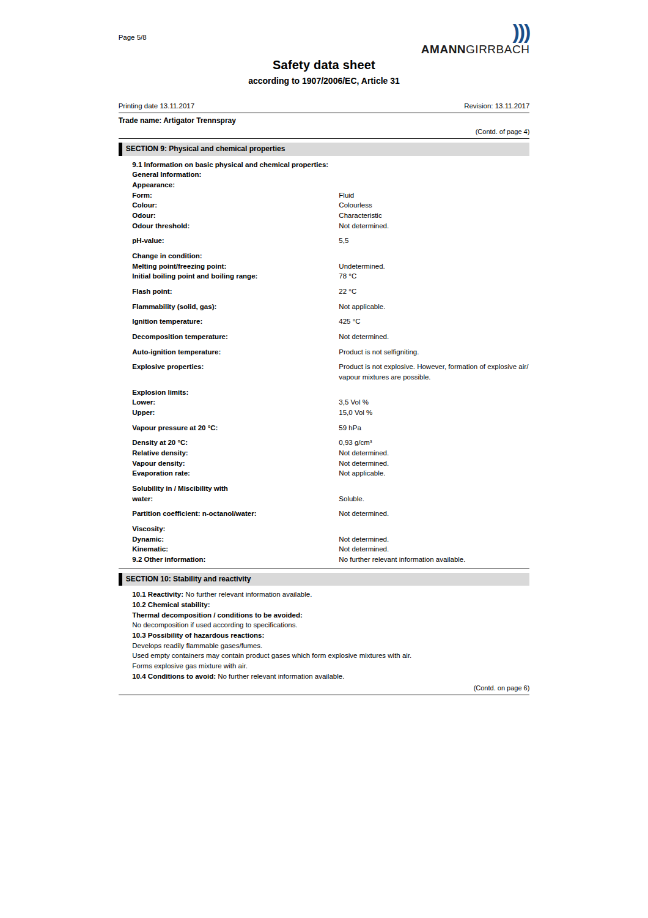)))
AMANNGIRRBACH
Page 5/8
Safety data sheet
according to 1907/2006/EC, Article 31
Printing date 13.11.2017
Revision: 13.11.2017
Trade name: Artigator Trennspray
(Contd. of page 4)
SECTION 9: Physical and chemical properties
| 9.1 Information on basic physical and chemical properties: | |
| General Information: | |
| Appearance: | |
| Form: | Fluid |
| Colour: | Colourless |
| Odour: | Characteristic |
| Odour threshold: | Not determined. |
| pH-value: | 5,5 |
| Change in condition: | |
| Melting point/freezing point: | Undetermined. |
| Initial boiling point and boiling range: | 78 °C |
| Flash point: | 22 °C |
| Flammability (solid, gas): | Not applicable. |
| Ignition temperature: | 425 °C |
| Decomposition temperature: | Not determined. |
| Auto-ignition temperature: | Product is not selfigniting. |
| Explosive properties: | Product is not explosive. However, formation of explosive air/ vapour mixtures are possible. |
| Explosion limits: | |
| Lower: | 3,5 Vol % |
| Upper: | 15,0 Vol % |
| Vapour pressure at 20 °C: | 59 hPa |
| Density at 20 °C: | 0,93 g/cm³ |
| Relative density: | Not determined. |
| Vapour density: | Not determined. |
| Evaporation rate: | Not applicable. |
| Solubility in / Miscibility with | |
| water: | Soluble. |
| Partition coefficient: n-octanol/water: | Not determined. |
| Viscosity: | |
| Dynamic: | Not determined. |
| Kinematic: | Not determined. |
| 9.2 Other information: | No further relevant information available. |
SECTION 10: Stability and reactivity
10.1 Reactivity: No further relevant information available.
10.2 Chemical stability:
Thermal decomposition / conditions to be avoided:
No decomposition if used according to specifications.
10.3 Possibility of hazardous reactions:
Develops readily flammable gases/fumes.
Used empty containers may contain product gases which form explosive mixtures with air.
Forms explosive gas mixture with air.
10.4 Conditions to avoid: No further relevant information available.
(Contd. on page 6)